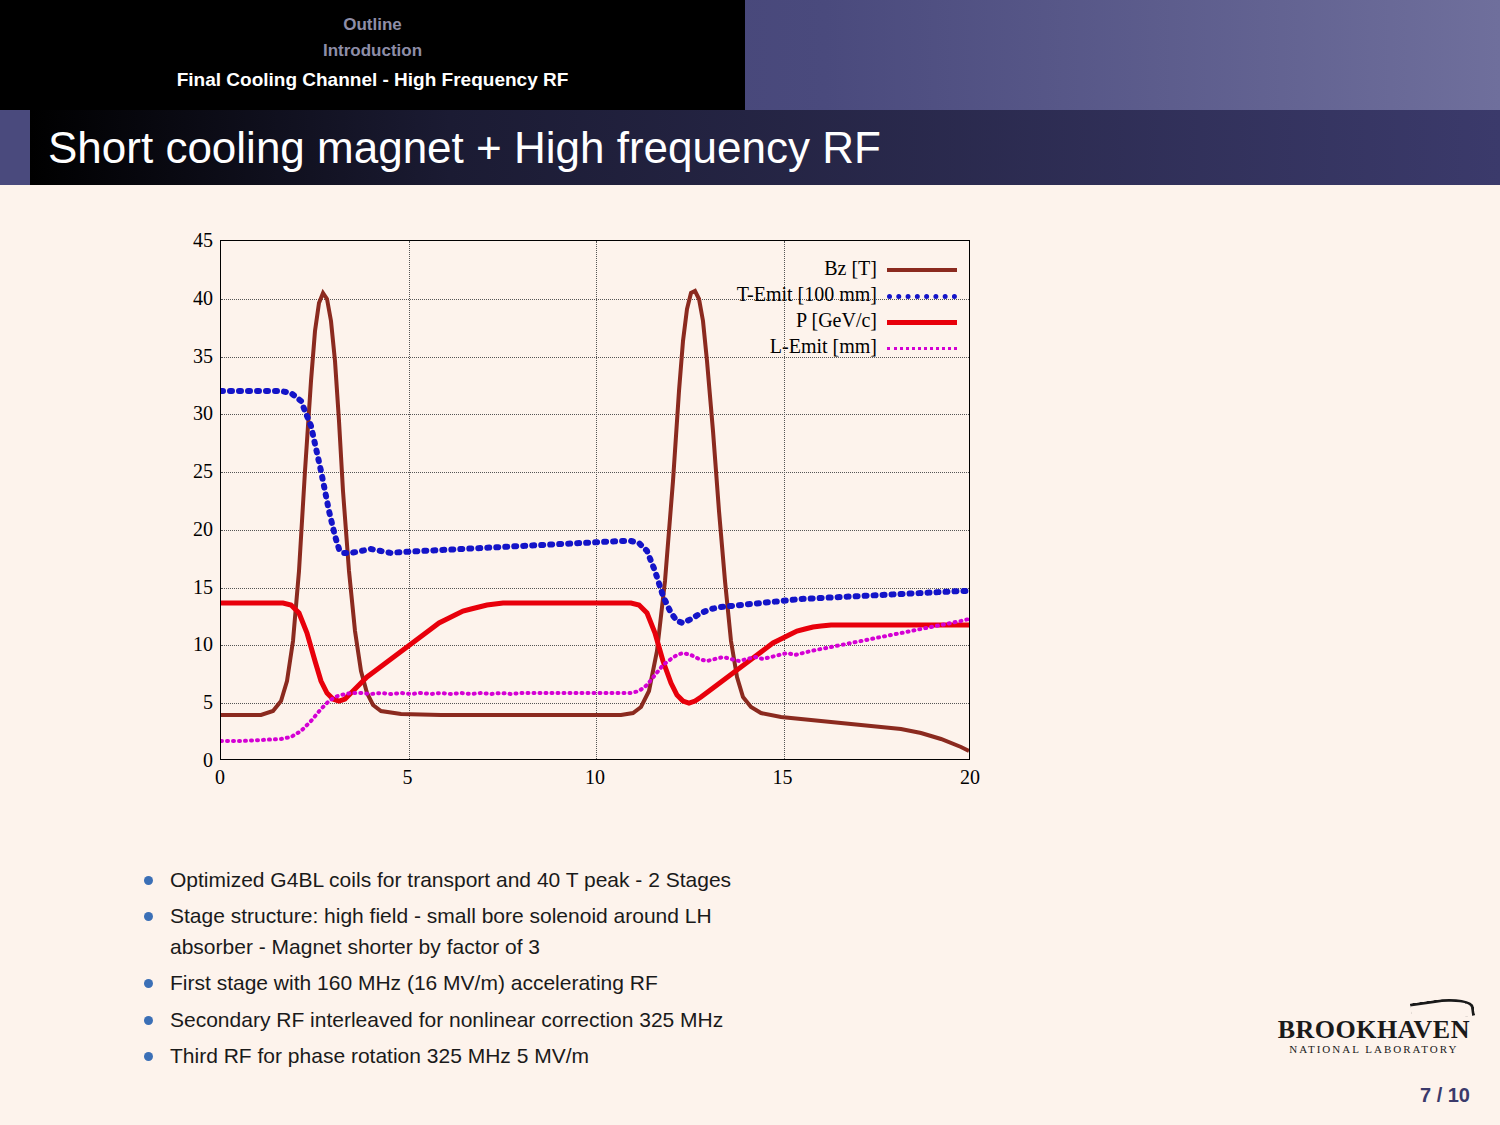Outline
Introduction
Final Cooling Channel - High Frequency RF
Short cooling magnet + High frequency RF
0
5
10
15
20
25
30
35
40
45
0
5
10
15
20
Bz [T]
T-Emit [100 mm]
P [GeV/c]
L-Emit [mm]
Optimized G4BL coils for transport and 40 T peak - 2 Stages
Stage structure: high field - small bore solenoid around LHabsorber - Magnet shorter by factor of 3
First stage with 160 MHz (16 MV/m) accelerating RF
Secondary RF interleaved for nonlinear correction 325 MHz
Third RF for phase rotation 325 MHz 5 MV/m
BROOKHAVEN
NATIONAL LABORATORY
7 / 10